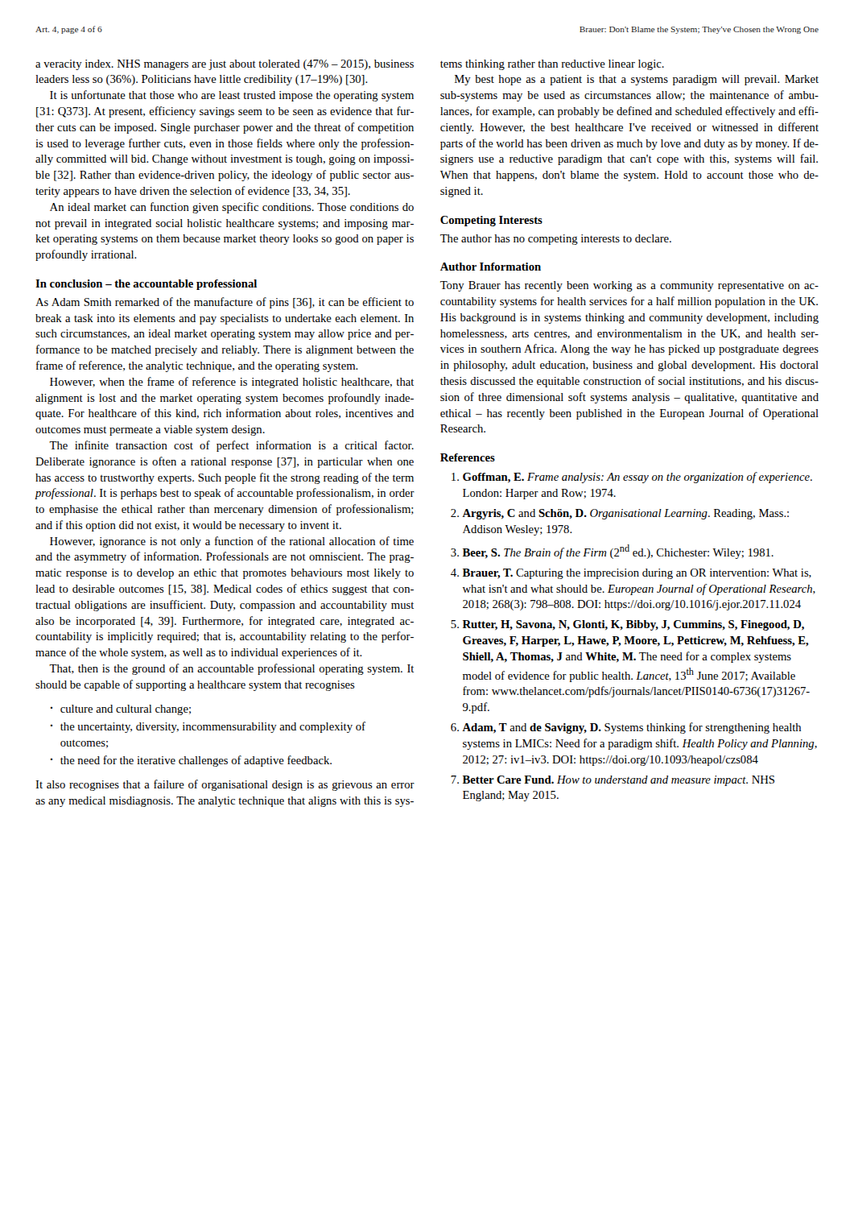Art. 4, page 4 of 6
Brauer: Don't Blame the System; They've Chosen the Wrong One
a veracity index. NHS managers are just about tolerated (47% – 2015), business leaders less so (36%). Politicians have little credibility (17–19%) [30].
It is unfortunate that those who are least trusted impose the operating system [31: Q373]. At present, efficiency savings seem to be seen as evidence that further cuts can be imposed. Single purchaser power and the threat of competition is used to leverage further cuts, even in those fields where only the professionally committed will bid. Change without investment is tough, going on impossible [32]. Rather than evidence-driven policy, the ideology of public sector austerity appears to have driven the selection of evidence [33, 34, 35].
An ideal market can function given specific conditions. Those conditions do not prevail in integrated social holistic healthcare systems; and imposing market operating systems on them because market theory looks so good on paper is profoundly irrational.
In conclusion – the accountable professional
As Adam Smith remarked of the manufacture of pins [36], it can be efficient to break a task into its elements and pay specialists to undertake each element. In such circumstances, an ideal market operating system may allow price and performance to be matched precisely and reliably. There is alignment between the frame of reference, the analytic technique, and the operating system.
However, when the frame of reference is integrated holistic healthcare, that alignment is lost and the market operating system becomes profoundly inadequate. For healthcare of this kind, rich information about roles, incentives and outcomes must permeate a viable system design.
The infinite transaction cost of perfect information is a critical factor. Deliberate ignorance is often a rational response [37], in particular when one has access to trustworthy experts. Such people fit the strong reading of the term professional. It is perhaps best to speak of accountable professionalism, in order to emphasise the ethical rather than mercenary dimension of professionalism; and if this option did not exist, it would be necessary to invent it.
However, ignorance is not only a function of the rational allocation of time and the asymmetry of information. Professionals are not omniscient. The pragmatic response is to develop an ethic that promotes behaviours most likely to lead to desirable outcomes [15, 38]. Medical codes of ethics suggest that contractual obligations are insufficient. Duty, compassion and accountability must also be incorporated [4, 39]. Furthermore, for integrated care, integrated accountability is implicitly required; that is, accountability relating to the performance of the whole system, as well as to individual experiences of it.
That, then is the ground of an accountable professional operating system. It should be capable of supporting a healthcare system that recognises
culture and cultural change;
the uncertainty, diversity, incommensurability and complexity of outcomes;
the need for the iterative challenges of adaptive feedback.
It also recognises that a failure of organisational design is as grievous an error as any medical misdiagnosis. The analytic technique that aligns with this is systems thinking rather than reductive linear logic.
My best hope as a patient is that a systems paradigm will prevail. Market sub-systems may be used as circumstances allow; the maintenance of ambulances, for example, can probably be defined and scheduled effectively and efficiently. However, the best healthcare I've received or witnessed in different parts of the world has been driven as much by love and duty as by money. If designers use a reductive paradigm that can't cope with this, systems will fail. When that happens, don't blame the system. Hold to account those who designed it.
Competing Interests
The author has no competing interests to declare.
Author Information
Tony Brauer has recently been working as a community representative on accountability systems for health services for a half million population in the UK. His background is in systems thinking and community development, including homelessness, arts centres, and environmentalism in the UK, and health services in southern Africa. Along the way he has picked up postgraduate degrees in philosophy, adult education, business and global development. His doctoral thesis discussed the equitable construction of social institutions, and his discussion of three dimensional soft systems analysis – qualitative, quantitative and ethical – has recently been published in the European Journal of Operational Research.
References
Goffman, E. Frame analysis: An essay on the organization of experience. London: Harper and Row; 1974.
Argyris, C and Schön, D. Organisational Learning. Reading, Mass.: Addison Wesley; 1978.
Beer, S. The Brain of the Firm (2nd ed.), Chichester: Wiley; 1981.
Brauer, T. Capturing the imprecision during an OR intervention: What is, what isn't and what should be. European Journal of Operational Research, 2018; 268(3): 798–808. DOI: https://doi.org/10.1016/j.ejor.2017.11.024
Rutter, H, Savona, N, Glonti, K, Bibby, J, Cummins, S, Finegood, D, Greaves, F, Harper, L, Hawe, P, Moore, L, Petticrew, M, Rehfuess, E, Shiell, A, Thomas, J and White, M. The need for a complex systems model of evidence for public health. Lancet, 13th June 2017; Available from: www.thelancet.com/pdfs/journals/lancet/PIIS0140-6736(17)31267-9.pdf.
Adam, T and de Savigny, D. Systems thinking for strengthening health systems in LMICs: Need for a paradigm shift. Health Policy and Planning, 2012; 27: iv1–iv3. DOI: https://doi.org/10.1093/heapol/czs084
Better Care Fund. How to understand and measure impact. NHS England; May 2015.